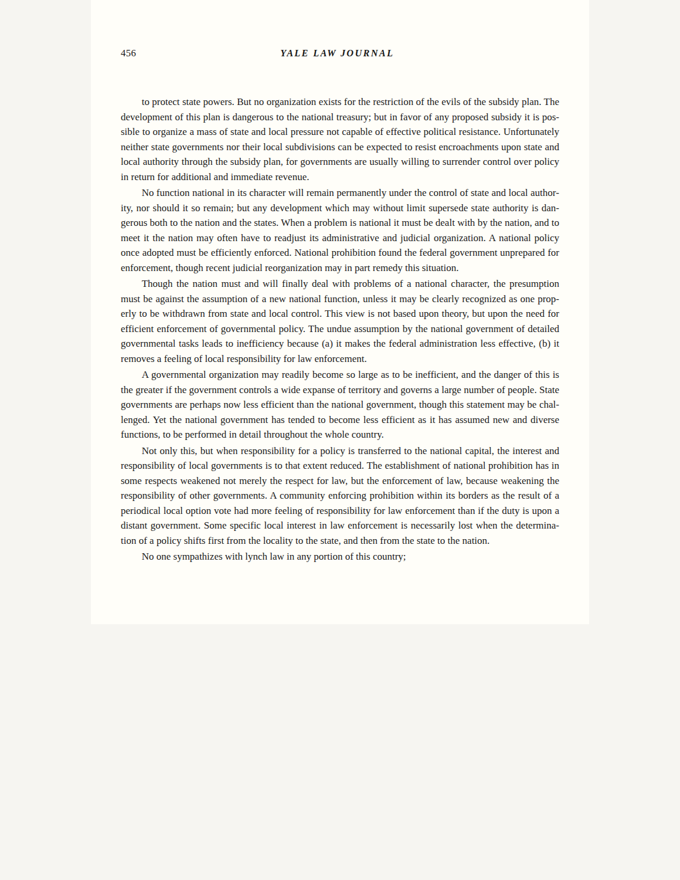456
Yale Law Journal
to protect state powers. But no organization exists for the restriction of the evils of the subsidy plan. The development of this plan is dangerous to the national treasury; but in favor of any proposed subsidy it is possible to organize a mass of state and local pressure not capable of effective political resistance. Unfortunately neither state governments nor their local subdivisions can be expected to resist encroachments upon state and local authority through the subsidy plan, for governments are usually willing to surrender control over policy in return for additional and immediate revenue.
No function national in its character will remain permanently under the control of state and local authority, nor should it so remain; but any development which may without limit supersede state authority is dangerous both to the nation and the states. When a problem is national it must be dealt with by the nation, and to meet it the nation may often have to readjust its administrative and judicial organization. A national policy once adopted must be efficiently enforced. National prohibition found the federal government unprepared for enforcement, though recent judicial reorganization may in part remedy this situation.
Though the nation must and will finally deal with problems of a national character, the presumption must be against the assumption of a new national function, unless it may be clearly recognized as one properly to be withdrawn from state and local control. This view is not based upon theory, but upon the need for efficient enforcement of governmental policy. The undue assumption by the national government of detailed governmental tasks leads to inefficiency because (a) it makes the federal administration less effective, (b) it removes a feeling of local responsibility for law enforcement.
A governmental organization may readily become so large as to be inefficient, and the danger of this is the greater if the government controls a wide expanse of territory and governs a large number of people. State governments are perhaps now less efficient than the national government, though this statement may be challenged. Yet the national government has tended to become less efficient as it has assumed new and diverse functions, to be performed in detail throughout the whole country.
Not only this, but when responsibility for a policy is transferred to the national capital, the interest and responsibility of local governments is to that extent reduced. The establishment of national prohibition has in some respects weakened not merely the respect for law, but the enforcement of law, because weakening the responsibility of other governments. A community enforcing prohibition within its borders as the result of a periodical local option vote had more feeling of responsibility for law enforcement than if the duty is upon a distant government. Some specific local interest in law enforcement is necessarily lost when the determination of a policy shifts first from the locality to the state, and then from the state to the nation.
No one sympathizes with lynch law in any portion of this country;